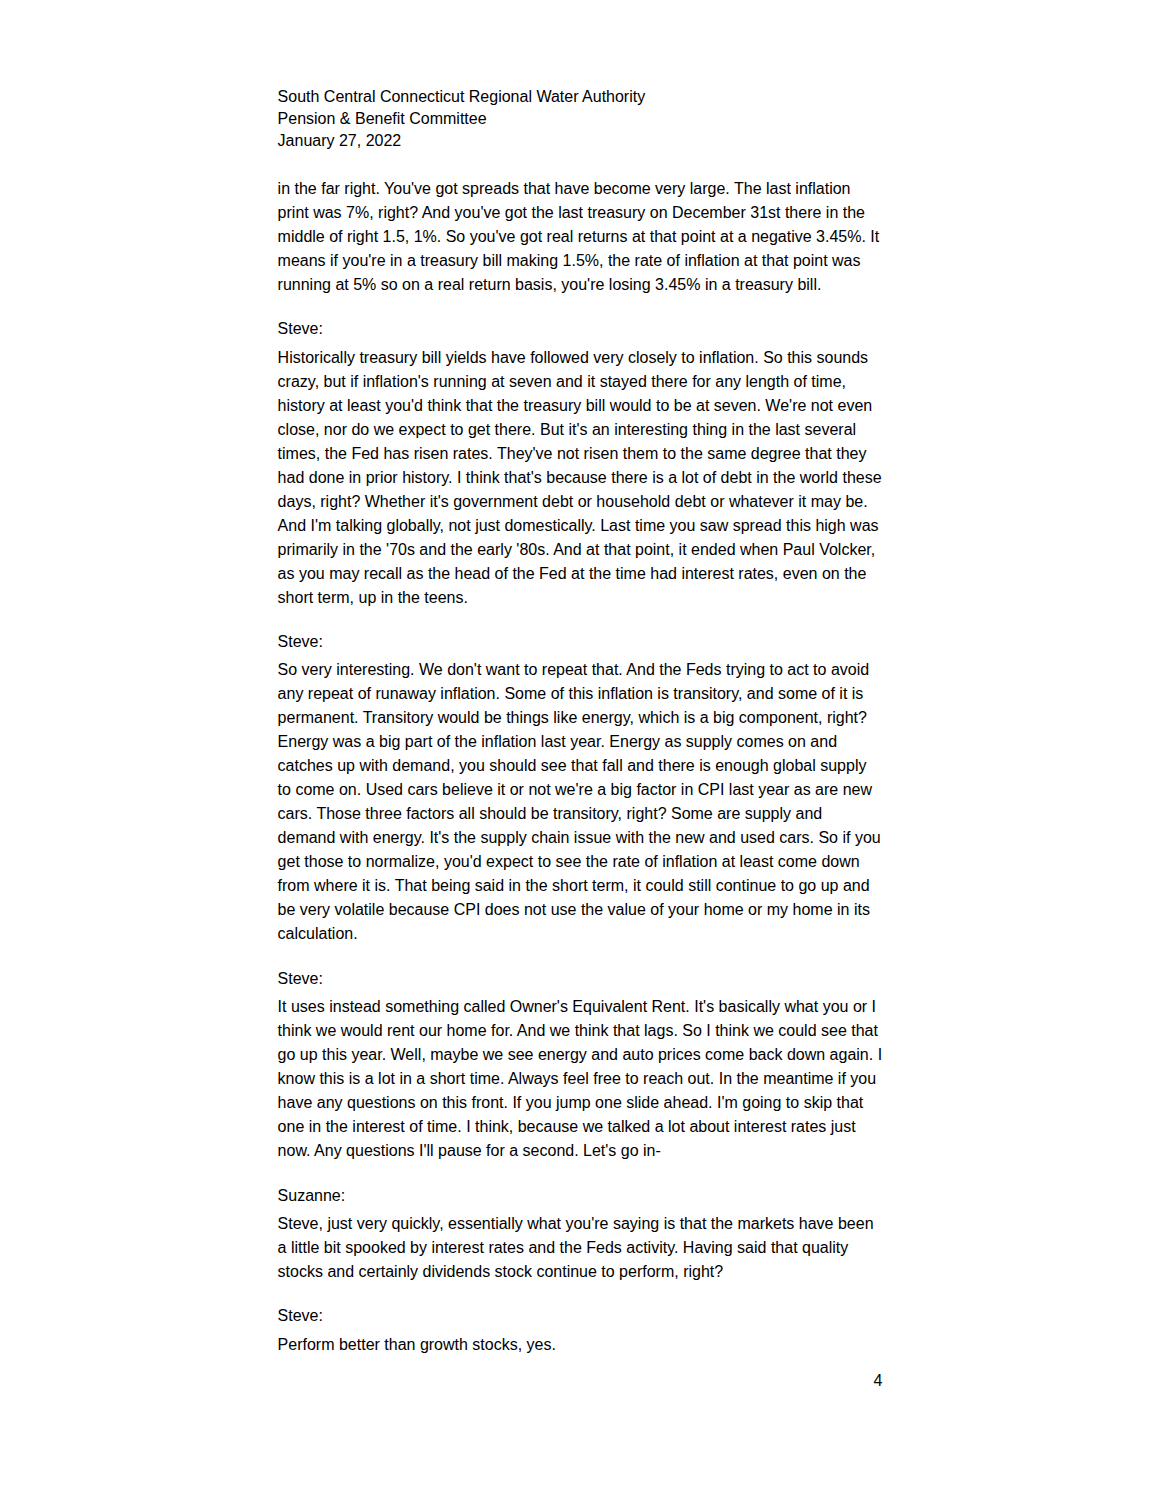South Central Connecticut Regional Water Authority
Pension & Benefit Committee
January 27, 2022
in the far right. You've got spreads that have become very large. The last inflation print was 7%, right? And you've got the last treasury on December 31st there in the middle of right 1.5, 1%. So you've got real returns at that point at a negative 3.45%. It means if you're in a treasury bill making 1.5%, the rate of inflation at that point was running at 5% so on a real return basis, you're losing 3.45% in a treasury bill.
Steve:
Historically treasury bill yields have followed very closely to inflation. So this sounds crazy, but if inflation's running at seven and it stayed there for any length of time, history at least you'd think that the treasury bill would to be at seven. We're not even close, nor do we expect to get there. But it's an interesting thing in the last several times, the Fed has risen rates. They've not risen them to the same degree that they had done in prior history. I think that's because there is a lot of debt in the world these days, right? Whether it's government debt or household debt or whatever it may be. And I'm talking globally, not just domestically. Last time you saw spread this high was primarily in the '70s and the early '80s. And at that point, it ended when Paul Volcker, as you may recall as the head of the Fed at the time had interest rates, even on the short term, up in the teens.
Steve:
So very interesting. We don't want to repeat that. And the Feds trying to act to avoid any repeat of runaway inflation. Some of this inflation is transitory, and some of it is permanent. Transitory would be things like energy, which is a big component, right? Energy was a big part of the inflation last year. Energy as supply comes on and catches up with demand, you should see that fall and there is enough global supply to come on. Used cars believe it or not we're a big factor in CPI last year as are new cars. Those three factors all should be transitory, right? Some are supply and demand with energy. It's the supply chain issue with the new and used cars. So if you get those to normalize, you'd expect to see the rate of inflation at least come down from where it is. That being said in the short term, it could still continue to go up and be very volatile because CPI does not use the value of your home or my home in its calculation.
Steve:
It uses instead something called Owner's Equivalent Rent. It's basically what you or I think we would rent our home for. And we think that lags. So I think we could see that go up this year. Well, maybe we see energy and auto prices come back down again. I know this is a lot in a short time. Always feel free to reach out. In the meantime if you have any questions on this front. If you jump one slide ahead. I'm going to skip that one in the interest of time. I think, because we talked a lot about interest rates just now. Any questions I'll pause for a second. Let's go in-
Suzanne:
Steve, just very quickly, essentially what you're saying is that the markets have been a little bit spooked by interest rates and the Feds activity. Having said that quality stocks and certainly dividends stock continue to perform, right?
Steve:
Perform better than growth stocks, yes.
4